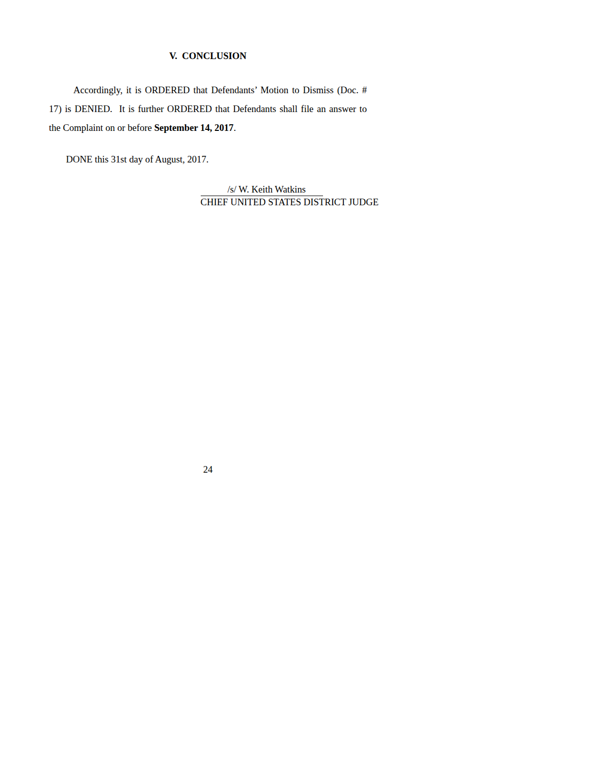V. CONCLUSION
Accordingly, it is ORDERED that Defendants’ Motion to Dismiss (Doc. # 17) is DENIED. It is further ORDERED that Defendants shall file an answer to the Complaint on or before September 14, 2017.
DONE this 31st day of August, 2017.
/s/ W. Keith Watkins CHIEF UNITED STATES DISTRICT JUDGE
24